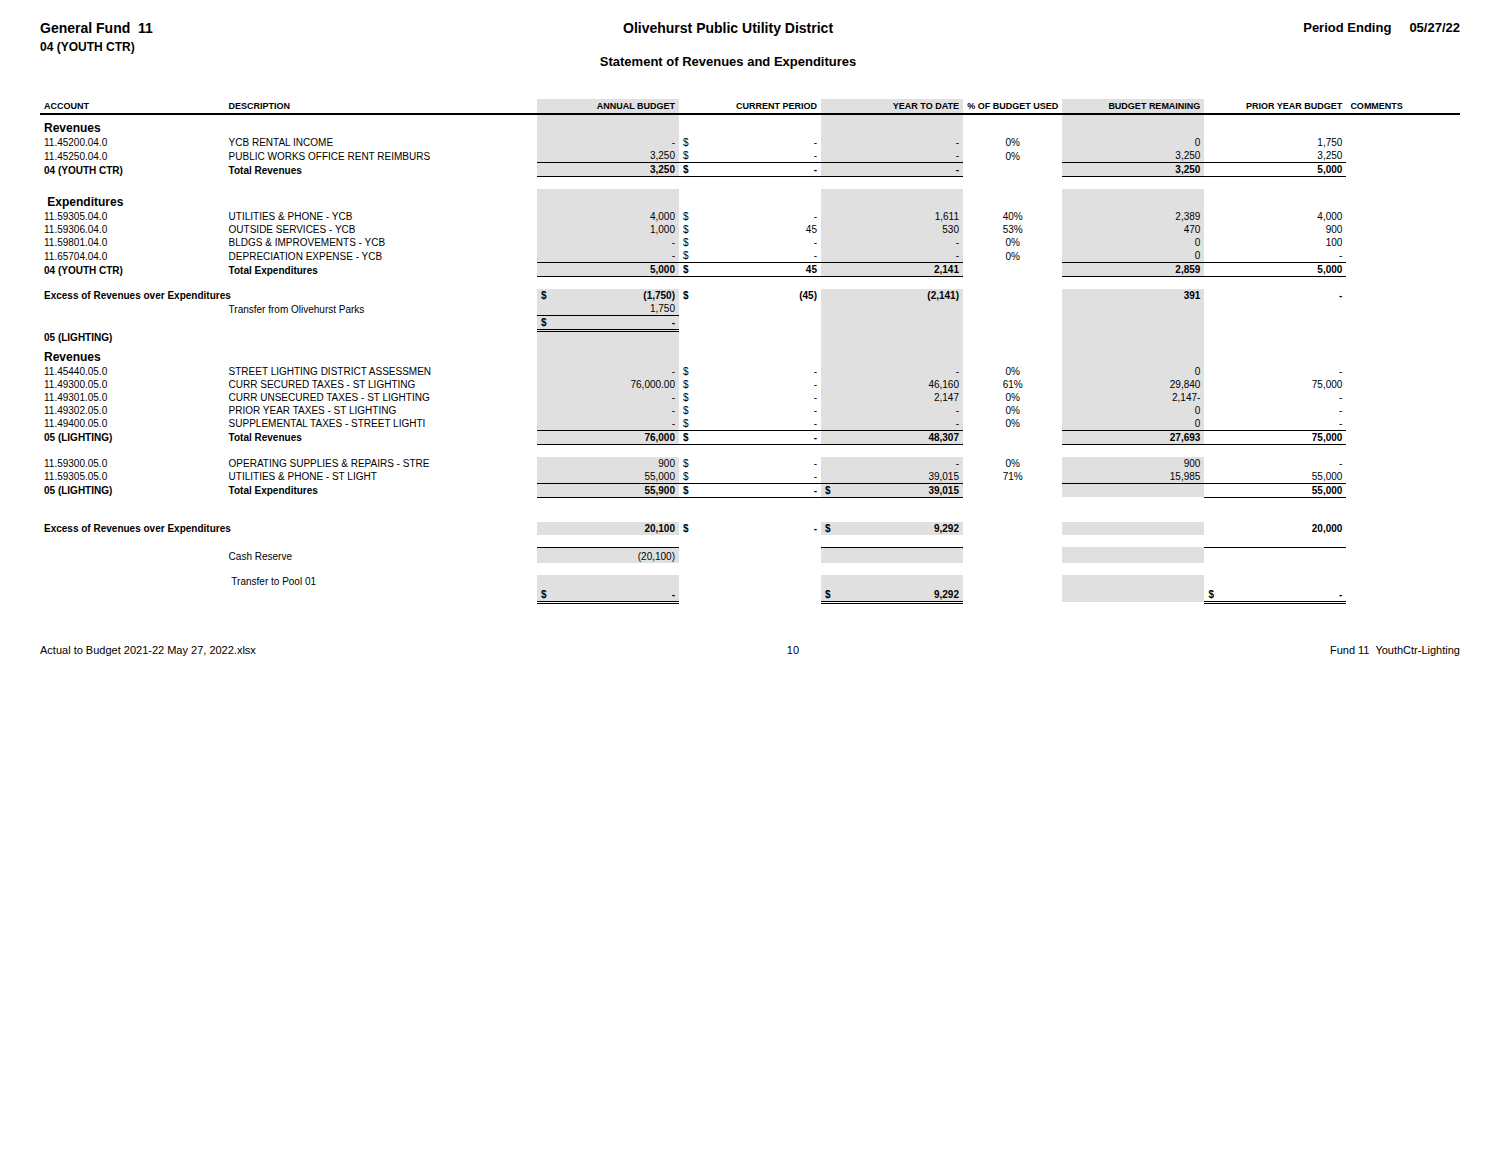General Fund 11
04 (YOUTH CTR)
Olivehurst Public Utility District
Statement of Revenues and Expenditures
Period Ending 05/27/22
| ACCOUNT | DESCRIPTION | ANNUAL BUDGET | CURRENT PERIOD | YEAR TO DATE | % OF BUDGET USED | BUDGET REMAINING | PRIOR YEAR BUDGET | COMMENTS |
| --- | --- | --- | --- | --- | --- | --- | --- | --- |
| Revenues | | | | | | | |
| 11.45200.04.0 | YCB RENTAL INCOME | - | $ - | - | 0% | 0 | 1,750 | |
| 11.45250.04.0 | PUBLIC WORKS OFFICE RENT REIMBURS | 3,250 | $ - | - | 0% | 3,250 | 3,250 | |
| 04 (YOUTH CTR) | Total Revenues | 3,250 | $ - | - | | 3,250 | 5,000 | |
| Expenditures | | | | | | | |
| 11.59305.04.0 | UTILITIES & PHONE - YCB | 4,000 | $ - | 1,611 | 40% | 2,389 | 4,000 | |
| 11.59306.04.0 | OUTSIDE SERVICES - YCB | 1,000 | $ 45 | 530 | 53% | 470 | 900 | |
| 11.59801.04.0 | BLDGS & IMPROVEMENTS - YCB | - | $ - | - | 0% | 0 | 100 | |
| 11.65704.04.0 | DEPRECIATION EXPENSE - YCB | - | $ - | - | 0% | 0 | - | |
| 04 (YOUTH CTR) | Total Expenditures | 5,000 | $ 45 | 2,141 | | 2,859 | 5,000 | |
| Excess of Revenues over Expenditures | $ (1,750) | $ (45) | (2,141) | | 391 | - | |
| | Transfer from Olivehurst Parks | 1,750 | | | | | | |
| | | $ - | | | | | | |
| 05 (LIGHTING) | | | | | | | |
| Revenues | | | | | | | |
| 11.45440.05.0 | STREET LIGHTING DISTRICT ASSESSMEN | - | $ - | - | 0% | 0 | - | |
| 11.49300.05.0 | CURR SECURED TAXES - ST LIGHTING | 76,000.00 | $ - | 46,160 | 61% | 29,840 | 75,000 | |
| 11.49301.05.0 | CURR UNSECURED TAXES - ST LIGHTING | - | $ - | 2,147 | 0% | 2,147- | - | |
| 11.49302.05.0 | PRIOR YEAR TAXES - ST LIGHTING | - | $ - | - | 0% | 0 | - | |
| 11.49400.05.0 | SUPPLEMENTAL TAXES - STREET LIGHTI | - | $ - | - | 0% | 0 | - | |
| 05 (LIGHTING) | Total Revenues | 76,000 | $ - | 48,307 | | 27,693 | 75,000 | |
| 11.59300.05.0 | OPERATING SUPPLIES & REPAIRS - STRE | 900 | $ - | - | 0% | 900 | - | |
| 11.59305.05.0 | UTILITIES & PHONE - ST LIGHT | 55,000 | $ - | 39,015 | 71% | 15,985 | 55,000 | |
| 05 (LIGHTING) | Total Expenditures | 55,900 | $ - | $ 39,015 | | | 55,000 | |
| Excess of Revenues over Expenditures | 20,100 | $ - | $ 9,292 | | | 20,000 | |
| | Cash Reserve | (20,100) | | | | | | |
| | Transfer to Pool 01 | | | | | | | |
| | | $ - | | $ 9,292 | | | $ - | |
Actual to Budget 2021-22 May 27, 2022.xlsx
10
Fund 11 YouthCtr-Lighting